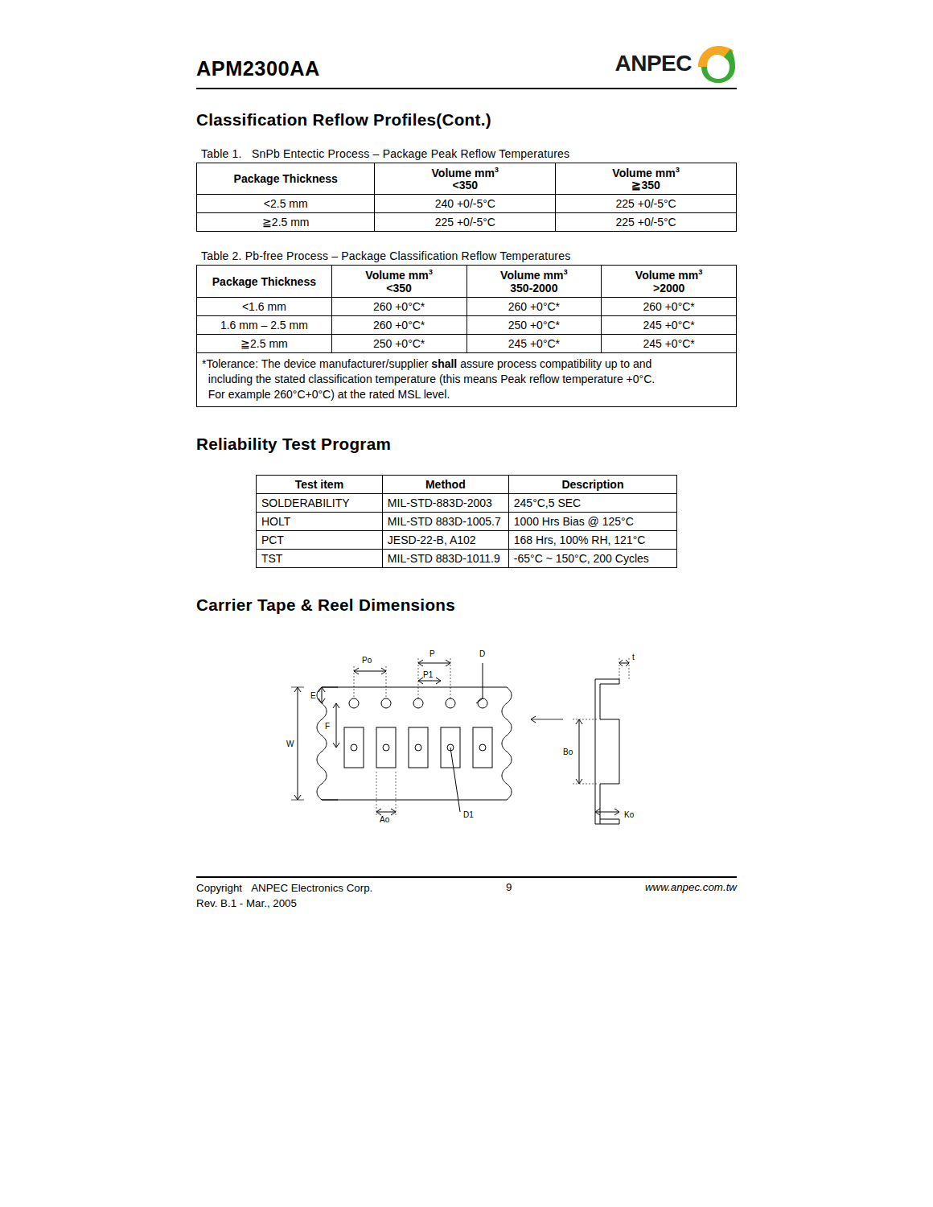APM2300AA
ANPEC
Classification Reflow Profiles(Cont.)
Table 1. SnPb Entectic Process – Package Peak Reflow Temperatures
| Package Thickness | Volume mm 3 <350 | Volume mm 3 ≧350 |
| --- | --- | --- |
| <2.5 mm | 240 +0/-5°C | 225 +0/-5°C |
| ≧2.5 mm | 225 +0/-5°C | 225 +0/-5°C |
Table 2. Pb-free Process – Package Classification Reflow Temperatures
| Package Thickness | Volume mm 3 <350 | Volume mm 3 350-2000 | Volume mm 3 >2000 |
| --- | --- | --- | --- |
| <1.6 mm | 260 +0°C* | 260 +0°C* | 260 +0°C* |
| 1.6 mm – 2.5 mm | 260 +0°C* | 250 +0°C* | 245 +0°C* |
| ≧2.5 mm | 250 +0°C* | 245 +0°C* | 245 +0°C* |
| *Tolerance: The device manufacturer/supplier shall assure process compatibility up to and including the stated classification temperature (this means Peak reflow temperature +0°C. For example 260°C+0°C) at the rated MSL level. |
Reliability Test Program
| Test item | Method | Description |
| --- | --- | --- |
| SOLDERABILITY | MIL-STD-883D-2003 | 245°C,5 SEC |
| HOLT | MIL-STD 883D-1005.7 | 1000 Hrs Bias @ 125°C |
| PCT | JESD-22-B, A102 | 168 Hrs, 100% RH, 121°C |
| TST | MIL-STD 883D-1011.9 | -65°C ~ 150°C, 200 Cycles |
Carrier Tape & Reel Dimensions
W E F Po P P1 D D1 Ao t Bo Ko
Copyright ANPEC Electronics Corp.
Rev. B.1 - Mar., 2005
9
www.anpec.com.tw